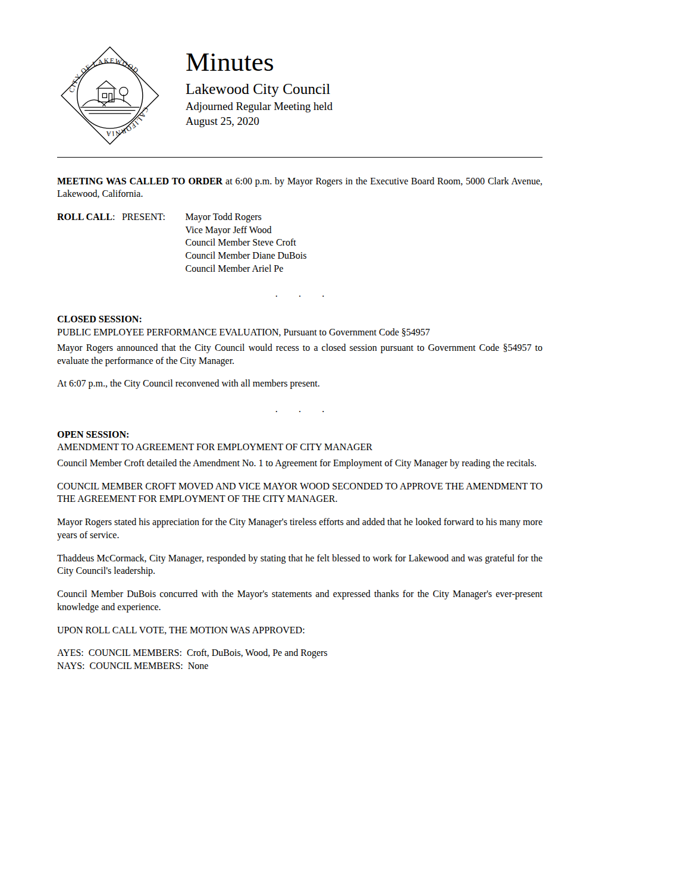CITY OF LAKEWOOD CALIFORNIA
Minutes
Lakewood City Council
Adjourned Regular Meeting held
August 25, 2020
MEETING WAS CALLED TO ORDER at 6:00 p.m. by Mayor Rogers in the Executive Board Room, 5000 Clark Avenue, Lakewood, California.
| ROLL CALL : | PRESENT: | Mayor Todd Rogers Vice Mayor Jeff Wood Council Member Steve Croft Council Member Diane DuBois Council Member Ariel Pe |
...
CLOSED SESSION:
PUBLIC EMPLOYEE PERFORMANCE EVALUATION, Pursuant to Government Code §54957
Mayor Rogers announced that the City Council would recess to a closed session pursuant to Government Code §54957 to evaluate the performance of the City Manager.
At 6:07 p.m., the City Council reconvened with all members present.
...
OPEN SESSION:
AMENDMENT TO AGREEMENT FOR EMPLOYMENT OF CITY MANAGER
Council Member Croft detailed the Amendment No. 1 to Agreement for Employment of City Manager by reading the recitals.
COUNCIL MEMBER CROFT MOVED AND VICE MAYOR WOOD SECONDED TO APPROVE THE AMENDMENT TO THE AGREEMENT FOR EMPLOYMENT OF THE CITY MANAGER.
Mayor Rogers stated his appreciation for the City Manager's tireless efforts and added that he looked forward to his many more years of service.
Thaddeus McCormack, City Manager, responded by stating that he felt blessed to work for Lakewood and was grateful for the City Council's leadership.
Council Member DuBois concurred with the Mayor's statements and expressed thanks for the City Manager's ever-present knowledge and experience.
UPON ROLL CALL VOTE, THE MOTION WAS APPROVED:
AYES: COUNCIL MEMBERS: Croft, DuBois, Wood, Pe and Rogers
NAYS: COUNCIL MEMBERS: None